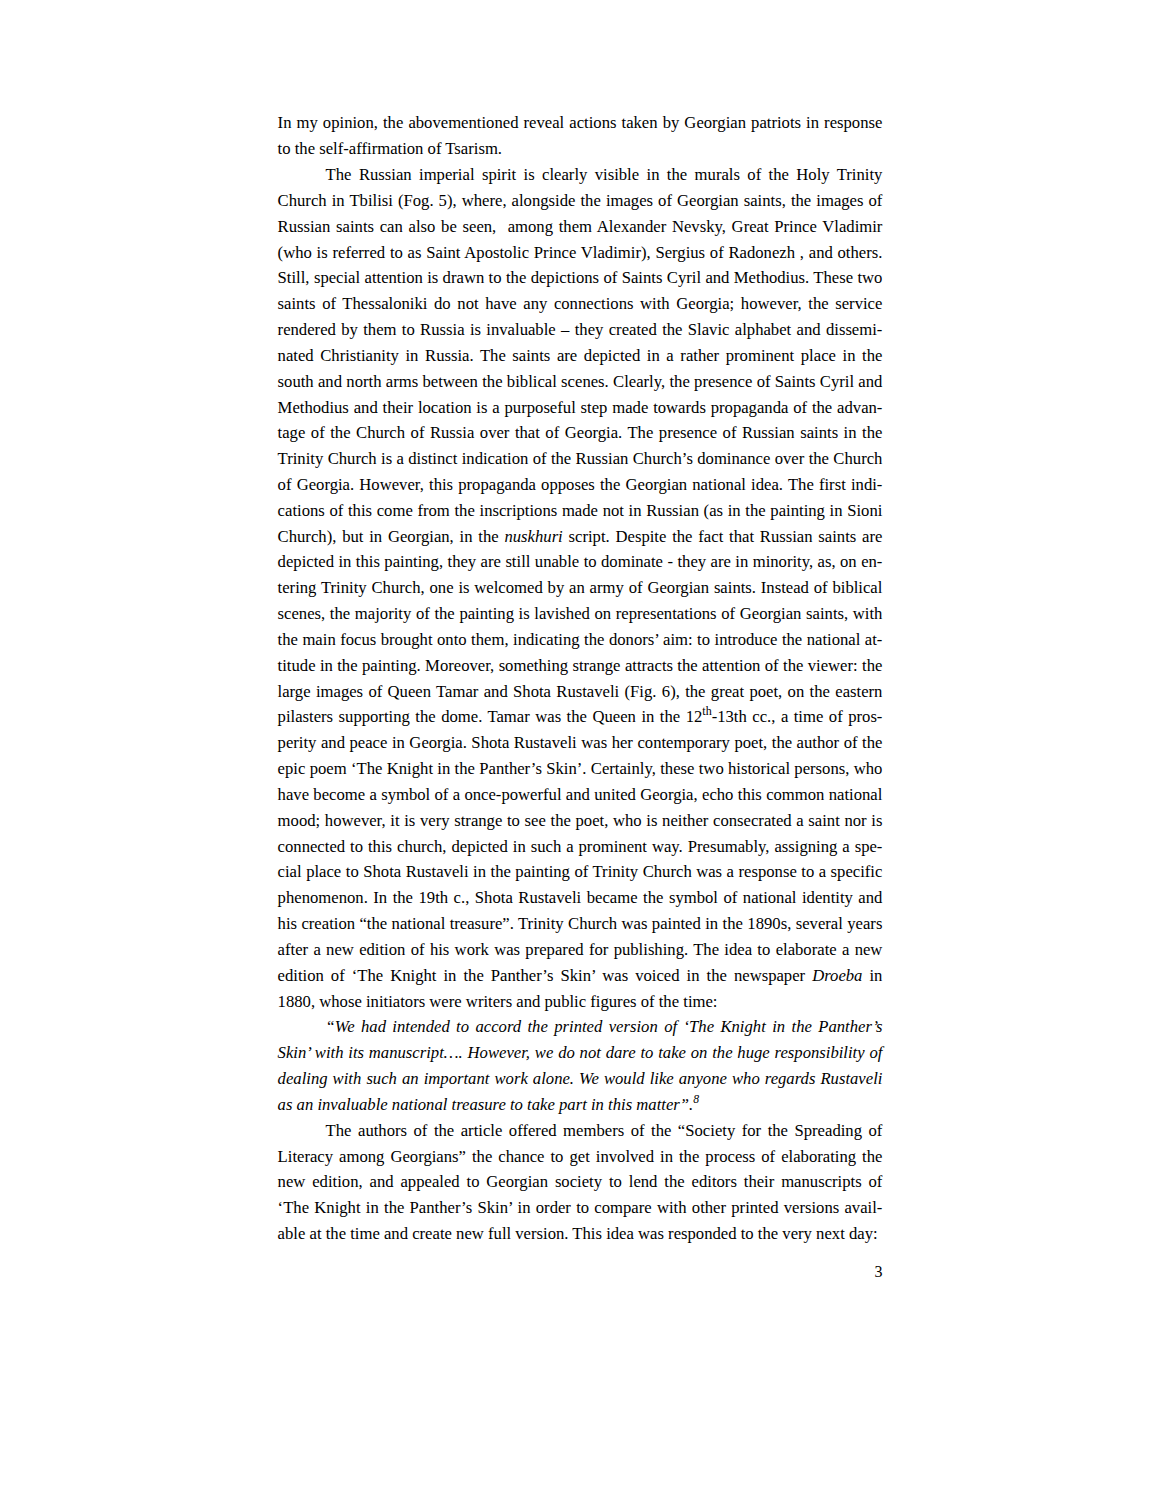In my opinion, the abovementioned reveal actions taken by Georgian patriots in response to the self-affirmation of Tsarism.
The Russian imperial spirit is clearly visible in the murals of the Holy Trinity Church in Tbilisi (Fog. 5), where, alongside the images of Georgian saints, the images of Russian saints can also be seen, among them Alexander Nevsky, Great Prince Vladimir (who is referred to as Saint Apostolic Prince Vladimir), Sergius of Radonezh , and others. Still, special attention is drawn to the depictions of Saints Cyril and Methodius. These two saints of Thessaloniki do not have any connections with Georgia; however, the service rendered by them to Russia is invaluable – they created the Slavic alphabet and disseminated Christianity in Russia. The saints are depicted in a rather prominent place in the south and north arms between the biblical scenes. Clearly, the presence of Saints Cyril and Methodius and their location is a purposeful step made towards propaganda of the advantage of the Church of Russia over that of Georgia. The presence of Russian saints in the Trinity Church is a distinct indication of the Russian Church’s dominance over the Church of Georgia. However, this propaganda opposes the Georgian national idea. The first indications of this come from the inscriptions made not in Russian (as in the painting in Sioni Church), but in Georgian, in the nuskhuri script. Despite the fact that Russian saints are depicted in this painting, they are still unable to dominate - they are in minority, as, on entering Trinity Church, one is welcomed by an army of Georgian saints. Instead of biblical scenes, the majority of the painting is lavished on representations of Georgian saints, with the main focus brought onto them, indicating the donors’ aim: to introduce the national attitude in the painting. Moreover, something strange attracts the attention of the viewer: the large images of Queen Tamar and Shota Rustaveli (Fig. 6), the great poet, on the eastern pilasters supporting the dome. Tamar was the Queen in the 12th-13th cc., a time of prosperity and peace in Georgia. Shota Rustaveli was her contemporary poet, the author of the epic poem ‘The Knight in the Panther’s Skin’. Certainly, these two historical persons, who have become a symbol of a once-powerful and united Georgia, echo this common national mood; however, it is very strange to see the poet, who is neither consecrated a saint nor is connected to this church, depicted in such a prominent way. Presumably, assigning a special place to Shota Rustaveli in the painting of Trinity Church was a response to a specific phenomenon. In the 19th c., Shota Rustaveli became the symbol of national identity and his creation “the national treasure”. Trinity Church was painted in the 1890s, several years after a new edition of his work was prepared for publishing. The idea to elaborate a new edition of ‘The Knight in the Panther’s Skin’ was voiced in the newspaper Droeba in 1880, whose initiators were writers and public figures of the time:
“We had intended to accord the printed version of ‘The Knight in the Panther’s Skin’ with its manuscript…. However, we do not dare to take on the huge responsibility of dealing with such an important work alone. We would like anyone who regards Rustaveli as an invaluable national treasure to take part in this matter”.8
The authors of the article offered members of the “Society for the Spreading of Literacy among Georgians” the chance to get involved in the process of elaborating the new edition, and appealed to Georgian society to lend the editors their manuscripts of ‘The Knight in the Panther’s Skin’ in order to compare with other printed versions available at the time and create new full version. This idea was responded to the very next day:
3